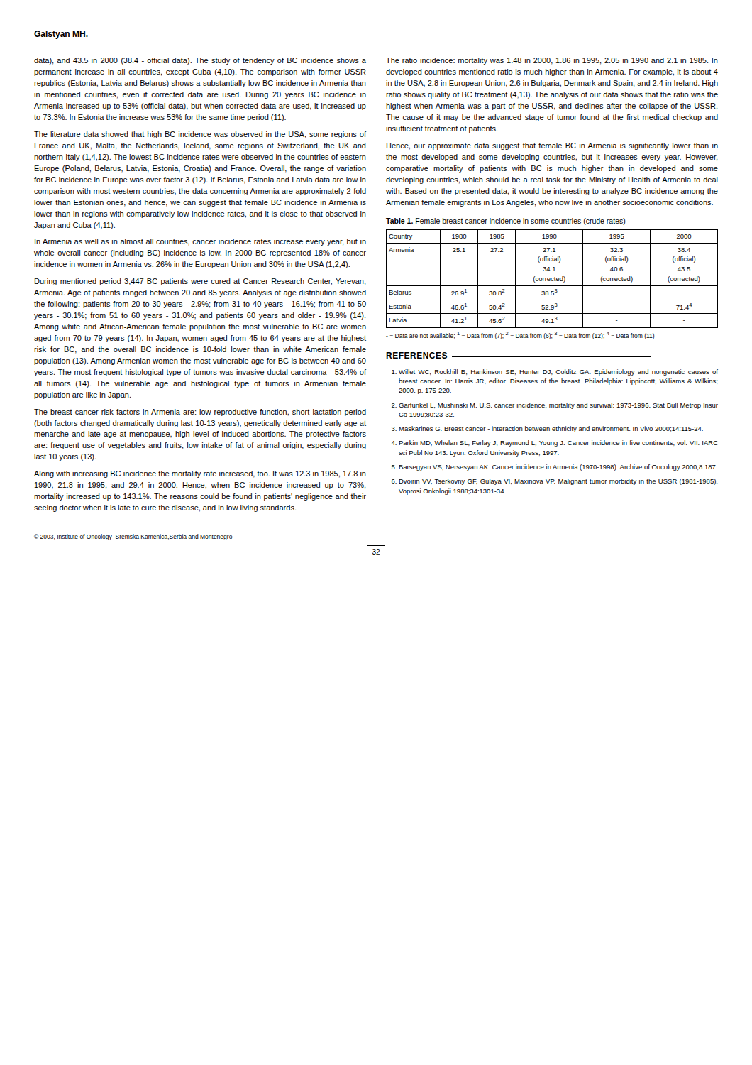Galstyan MH.
data), and 43.5 in 2000 (38.4 - official data). The study of tendency of BC incidence shows a permanent increase in all countries, except Cuba (4,10). The comparison with former USSR republics (Estonia, Latvia and Belarus) shows a substantially low BC incidence in Armenia than in mentioned countries, even if corrected data are used. During 20 years BC incidence in Armenia increased up to 53% (official data), but when corrected data are used, it increased up to 73.3%. In Estonia the increase was 53% for the same time period (11).
The literature data showed that high BC incidence was observed in the USA, some regions of France and UK, Malta, the Netherlands, Iceland, some regions of Switzerland, the UK and northern Italy (1,4,12). The lowest BC incidence rates were observed in the countries of eastern Europe (Poland, Belarus, Latvia, Estonia, Croatia) and France. Overall, the range of variation for BC incidence in Europe was over factor 3 (12). If Belarus, Estonia and Latvia data are low in comparison with most western countries, the data concerning Armenia are approximately 2-fold lower than Estonian ones, and hence, we can suggest that female BC incidence in Armenia is lower than in regions with comparatively low incidence rates, and it is close to that observed in Japan and Cuba (4,11).
In Armenia as well as in almost all countries, cancer incidence rates increase every year, but in whole overall cancer (including BC) incidence is low. In 2000 BC represented 18% of cancer incidence in women in Armenia vs. 26% in the European Union and 30% in the USA (1,2,4).
During mentioned period 3,447 BC patients were cured at Cancer Research Center, Yerevan, Armenia. Age of patients ranged between 20 and 85 years. Analysis of age distribution showed the following: patients from 20 to 30 years - 2.9%; from 31 to 40 years - 16.1%; from 41 to 50 years - 30.1%; from 51 to 60 years - 31.0%; and patients 60 years and older - 19.9% (14). Among white and African-American female population the most vulnerable to BC are women aged from 70 to 79 years (14). In Japan, women aged from 45 to 64 years are at the highest risk for BC, and the overall BC incidence is 10-fold lower than in white American female population (13). Among Armenian women the most vulnerable age for BC is between 40 and 60 years. The most frequent histological type of tumors was invasive ductal carcinoma - 53.4% of all tumors (14). The vulnerable age and histological type of tumors in Armenian female population are like in Japan.
The breast cancer risk factors in Armenia are: low reproductive function, short lactation period (both factors changed dramatically during last 10-13 years), genetically determined early age at menarche and late age at menopause, high level of induced abortions. The protective factors are: frequent use of vegetables and fruits, low intake of fat of animal origin, especially during last 10 years (13).
Along with increasing BC incidence the mortality rate increased, too. It was 12.3 in 1985, 17.8 in 1990, 21.8 in 1995, and 29.4 in 2000. Hence, when BC incidence increased up to 73%, mortality increased up to 143.1%. The reasons could be found in patients' negligence and their seeing doctor when it is late to cure the disease, and in low living standards.
The ratio incidence: mortality was 1.48 in 2000, 1.86 in 1995, 2.05 in 1990 and 2.1 in 1985. In developed countries mentioned ratio is much higher than in Armenia. For example, it is about 4 in the USA, 2.8 in European Union, 2.6 in Bulgaria, Denmark and Spain, and 2.4 in Ireland. High ratio shows quality of BC treatment (4,13). The analysis of our data shows that the ratio was the highest when Armenia was a part of the USSR, and declines after the collapse of the USSR. The cause of it may be the advanced stage of tumor found at the first medical checkup and insufficient treatment of patients.
Hence, our approximate data suggest that female BC in Armenia is significantly lower than in the most developed and some developing countries, but it increases every year. However, comparative mortality of patients with BC is much higher than in developed and some developing countries, which should be a real task for the Ministry of Health of Armenia to deal with. Based on the presented data, it would be interesting to analyze BC incidence among the Armenian female emigrants in Los Angeles, who now live in another socioeconomic conditions.
Table 1. Female breast cancer incidence in some countries (crude rates)
| Country | 1980 | 1985 | 1990 | 1995 | 2000 |
| --- | --- | --- | --- | --- | --- |
| Armenia | 25.1 | 27.2 | 27.1 (official) 34.1 (corrected) | 32.3 (official) 40.6 (corrected) | 38.4 (official) 43.5 (corrected) |
| Belarus | 26.9 1 | 30.8 2 | 38.5 3 | - | - |
| Estonia | 46.6 1 | 50.4 2 | 52.9 3 | - | 71.4 4 |
| Latvia | 41.2 1 | 45.6 2 | 49.1 3 | - | - |
- = Data are not available; 1 = Data from (7); 2 = Data from (6); 3 = Data from (12); 4 = Data from (11)
REFERENCES
Willet WC, Rockhill B, Hankinson SE, Hunter DJ, Colditz GA. Epidemiology and nongenetic causes of breast cancer. In: Harris JR, editor. Diseases of the breast. Philadelphia: Lippincott, Williams & Wilkins; 2000. p. 175-220.
Garfunkel L, Mushinski M. U.S. cancer incidence, mortality and survival: 1973-1996. Stat Bull Metrop Insur Co 1999;80:23-32.
Maskarines G. Breast cancer - interaction between ethnicity and environment. In Vivo 2000;14:115-24.
Parkin MD, Whelan SL, Ferlay J, Raymond L, Young J. Cancer incidence in five continents, vol. VII. IARC sci Publ No 143. Lyon: Oxford University Press; 1997.
Barsegyan VS, Nersesyan AK. Cancer incidence in Armenia (1970-1998). Archive of Oncology 2000;8:187.
Dvoirin VV, Tserkovny GF, Gulaya VI, Maxinova VP. Malignant tumor morbidity in the USSR (1981-1985). Voprosi Onkologii 1988;34:1301-34.
© 2003, Institute of Oncology Sremska Kamenica,Serbia and Montenegro
32